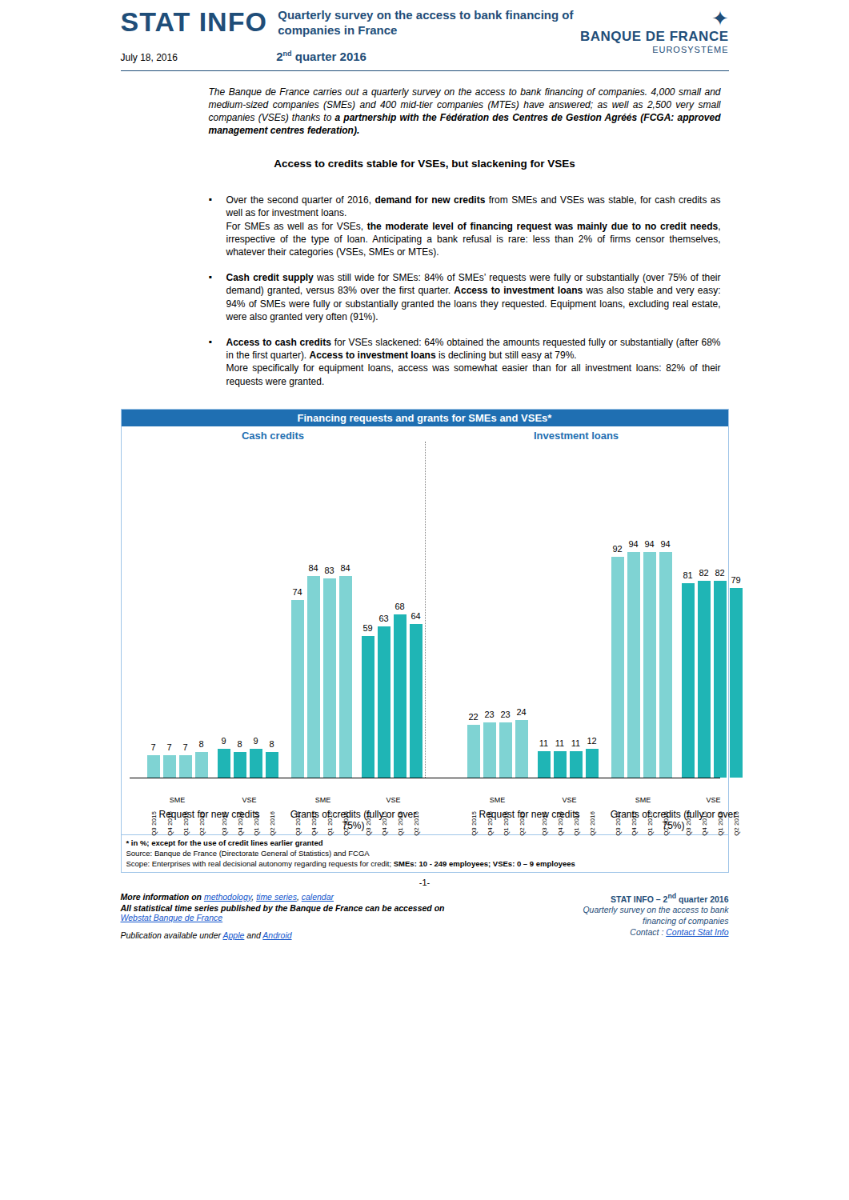STAT INFO Quarterly survey on the access to bank financing of companies in France
✦
BANQUE DE FRANCE
EUROSYSTÈME
July 18, 2016 2nd quarter 2016
The Banque de France carries out a quarterly survey on the access to bank financing of companies. 4,000 small and medium-sized companies (SMEs) and 400 mid-tier companies (MTEs) have answered; as well as 2,500 very small companies (VSEs) thanks to a partnership with the Fédération des Centres de Gestion Agréés (FCGA: approved management centres federation).
Access to credits stable for VSEs, but slackening for VSEs
Over the second quarter of 2016, demand for new credits from SMEs and VSEs was stable, for cash credits as well as for investment loans.
For SMEs as well as for VSEs, the moderate level of financing request was mainly due to no credit needs, irrespective of the type of loan. Anticipating a bank refusal is rare: less than 2% of firms censor themselves, whatever their categories (VSEs, SMEs or MTEs).
Cash credit supply was still wide for SMEs: 84% of SMEs’ requests were fully or substantially (over 75% of their demand) granted, versus 83% over the first quarter. Access to investment loans was also stable and very easy: 94% of SMEs were fully or substantially granted the loans they requested. Equipment loans, excluding real estate, were also granted very often (91%).
Access to cash credits for VSEs slackened: 64% obtained the amounts requested fully or substantially (after 68% in the first quarter). Access to investment loans is declining but still easy at 79%.
More specifically for equipment loans, access was somewhat easier than for all investment loans: 82% of their requests were granted.
Financing requests and grants for SMEs and VSEs*
Cash credits
Investment loans
7 Q3 2015
7 Q4 2015
7 Q1 2016
8 Q2 2016
9 Q3 2015
8 Q4 2015
9 Q1 2016
8 Q2 2016
74 Q3 2015
84 Q4 2015
83 Q1 2016
84 Q2 2016
59 Q3 2015
63 Q4 2015
68 Q1 2016
64 Q2 2016
22 Q3 2015
23 Q4 2015
23 Q1 2016
24 Q2 2016
11 Q3 2015
11 Q4 2015
11 Q1 2016
12 Q2 2016
92 Q3 2015
94 Q4 2015
94 Q1 2016
94 Q2 2016
81 Q3 2015
82 Q4 2015
82 Q1 2016
79 Q2 2016
SME
VSE
SME
VSE
SME
VSE
SME
VSE
Request for new credits
Grants of credits (fully or over 75%)
Request for new credits
Grants of credits (fully or over 75%)
* in %; except for the use of credit lines earlier granted
Source: Banque de France (Directorate General of Statistics) and FCGA
Scope: Enterprises with real decisional autonomy regarding requests for credit; SMEs: 10 - 249 employees; VSEs: 0 – 9 employees
-1-
More information on methodology, time series, calendar
All statistical time series published by the Banque de France can be accessed on Webstat Banque de France
Publication available under Apple and Android
STAT INFO – 2nd quarter 2016
Quarterly survey on the access to bank
financing of companies
Contact : Contact Stat Info